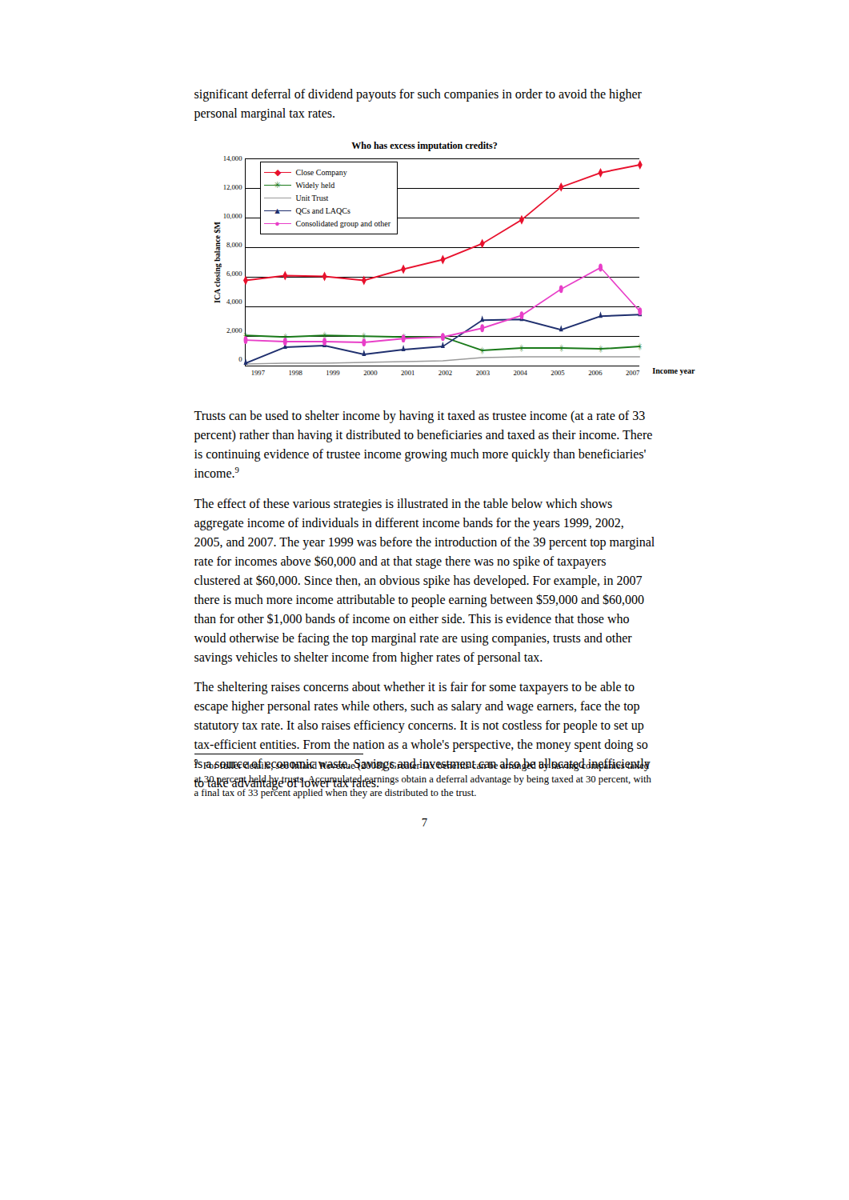significant deferral of dividend payouts for such companies in order to avoid the higher personal marginal tax rates.
Who has excess imputation credits?
ICA closing balance $M
14,000 12,000 10,000 8,000 6,000 4,000 2,000 0
◆Close Company
✳Widely held
Unit Trust
▲QCs and LAQCs
●Consolidated group and other
✳ ✳ ✳ ✳ ✳ ✳ ✳ ✳ ✳ ✳ ✳
19971998199920002001200220032004200520062007
Income year
Trusts can be used to shelter income by having it taxed as trustee income (at a rate of 33 percent) rather than having it distributed to beneficiaries and taxed as their income. There is continuing evidence of trustee income growing much more quickly than beneficiaries' income.9
The effect of these various strategies is illustrated in the table below which shows aggregate income of individuals in different income bands for the years 1999, 2002, 2005, and 2007. The year 1999 was before the introduction of the 39 percent top marginal rate for incomes above $60,000 and at that stage there was no spike of taxpayers clustered at $60,000. Since then, an obvious spike has developed. For example, in 2007 there is much more income attributable to people earning between $59,000 and $60,000 than for other $1,000 bands of income on either side. This is evidence that those who would otherwise be facing the top marginal rate are using companies, trusts and other savings vehicles to shelter income from higher rates of personal tax.
The sheltering raises concerns about whether it is fair for some taxpayers to be able to escape higher personal rates while others, such as salary and wage earners, face the top statutory tax rate. It also raises efficiency concerns. It is not costless for people to set up tax-efficient entities. From the nation as a whole's perspective, the money spent doing so is a source of economic waste. Savings and investment can also be allocated inefficiently to take advantage of lower tax rates.
9 For fuller details, see Inland Revenue (2008). Greater tax benefits can be arranged by having companies taxed at 30 percent held by trusts. Accumulated earnings obtain a deferral advantage by being taxed at 30 percent, with a final tax of 33 percent applied when they are distributed to the trust.
7